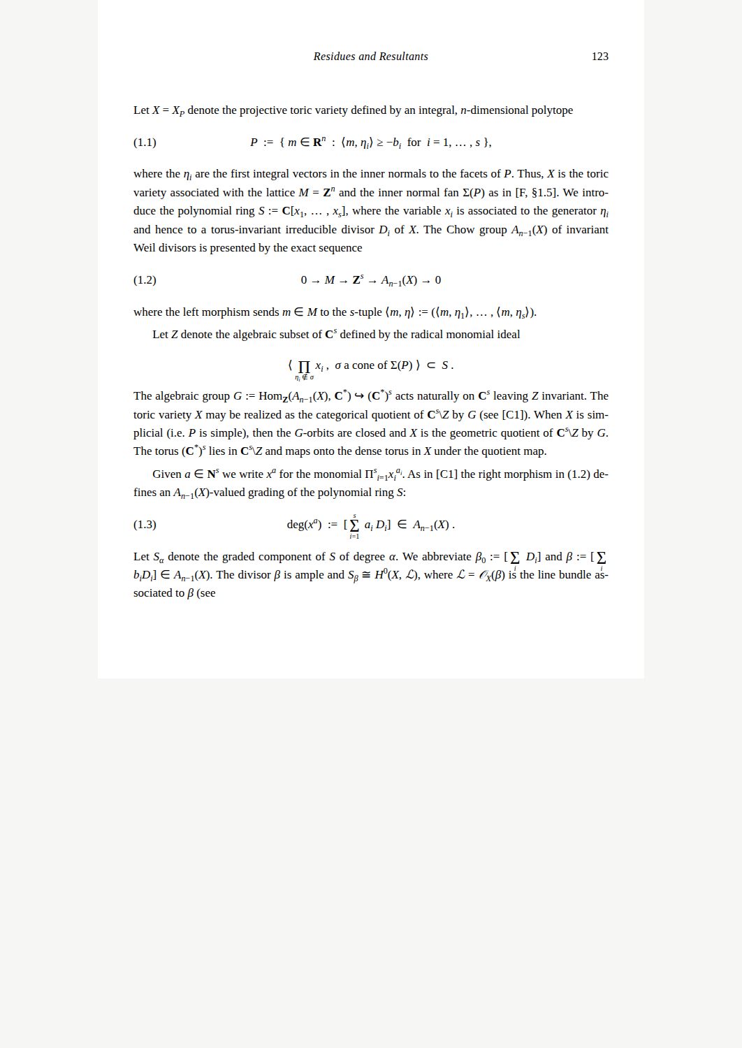Residues and Resultants 123
Let X = XP denote the projective toric variety defined by an integral, n-dimensional polytope
(1.1) P := { m ∈ Rn : ⟨m, ηi⟩ ≥ −bi for i = 1, … , s },
where the ηi are the first integral vectors in the inner normals to the facets of P. Thus, X is the toric variety associated with the lattice M = Zn and the inner normal fan Σ(P) as in [F, §1.5]. We introduce the polynomial ring S := C[x1, … , xs], where the variable xi is associated to the generator ηi and hence to a torus-invariant irreducible divisor Di of X. The Chow group An−1(X) of invariant Weil divisors is presented by the exact sequence
(1.2) 0 → M → Zs → An−1(X) → 0
where the left morphism sends m ∈ M to the s-tuple ⟨m, η⟩ := (⟨m, η1⟩, … , ⟨m, ηs⟩).
Let Z denote the algebraic subset of Cs defined by the radical monomial ideal
⟨ Πηi ∉ σ xi , σ a cone of Σ(P) ⟩ ⊂ S .
The algebraic group G := HomZ(An−1(X), C*) ↪ (C*)s acts naturally on Cs leaving Z invariant. The toric variety X may be realized as the categorical quotient of Cs\Z by G (see [C1]). When X is simplicial (i.e. P is simple), then the G-orbits are closed and X is the geometric quotient of Cs\Z by G. The torus (C*)s lies in Cs\Z and maps onto the dense torus in X under the quotient map.
Given a ∈ Ns we write xa for the monomial Πsi=1xiai. As in [C1] the right morphism in (1.2) defines an An−1(X)-valued grading of the polynomial ring S:
(1.3) deg(xa) := [Σsi=1 ai Di] ∈ An−1(X) .
Let Sα denote the graded component of S of degree α. We abbreviate β0 := [Σi Di] and β := [Σi biDi] ∈ An−1(X). The divisor β is ample and Sβ ≅ H0(X, ℒ), where ℒ = 𝒪X(β) is the line bundle associated to β (see